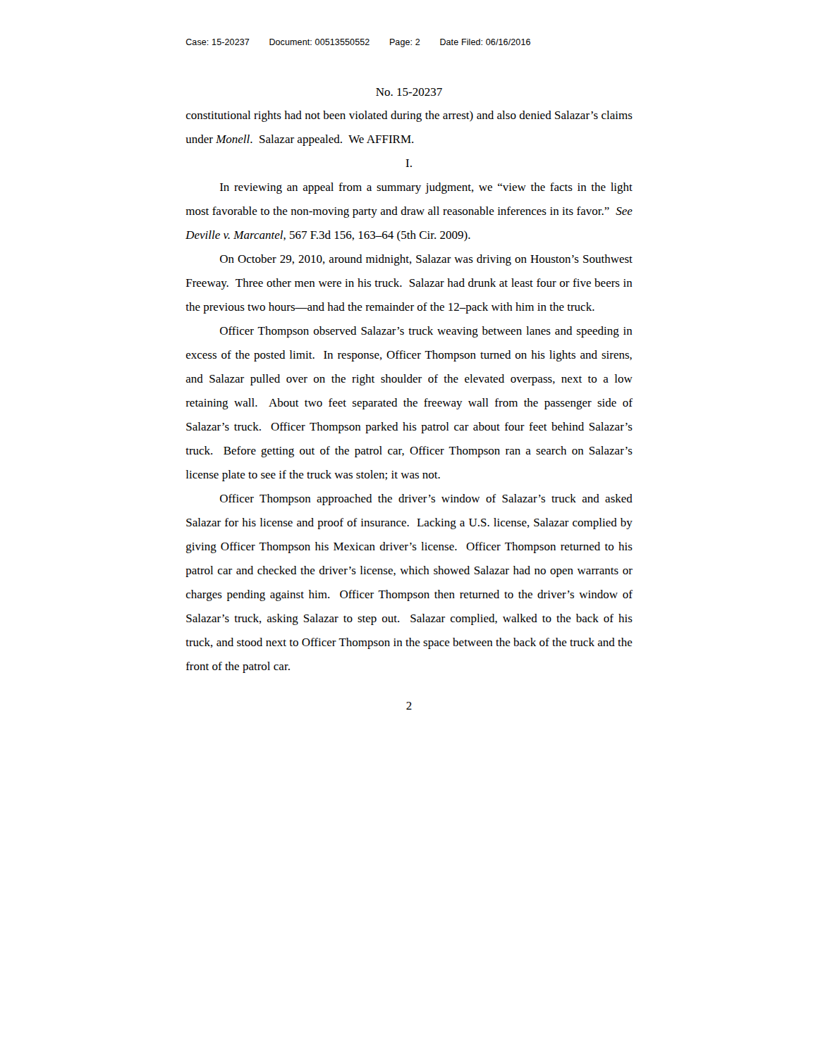Case: 15-20237 Document: 00513550552 Page: 2 Date Filed: 06/16/2016
No. 15-20237
constitutional rights had not been violated during the arrest) and also denied Salazar’s claims under Monell. Salazar appealed. We AFFIRM.
I.
In reviewing an appeal from a summary judgment, we “view the facts in the light most favorable to the non-moving party and draw all reasonable inferences in its favor.” See Deville v. Marcantel, 567 F.3d 156, 163–64 (5th Cir. 2009).
On October 29, 2010, around midnight, Salazar was driving on Houston’s Southwest Freeway. Three other men were in his truck. Salazar had drunk at least four or five beers in the previous two hours—and had the remainder of the 12–pack with him in the truck.
Officer Thompson observed Salazar’s truck weaving between lanes and speeding in excess of the posted limit. In response, Officer Thompson turned on his lights and sirens, and Salazar pulled over on the right shoulder of the elevated overpass, next to a low retaining wall. About two feet separated the freeway wall from the passenger side of Salazar’s truck. Officer Thompson parked his patrol car about four feet behind Salazar’s truck. Before getting out of the patrol car, Officer Thompson ran a search on Salazar’s license plate to see if the truck was stolen; it was not.
Officer Thompson approached the driver’s window of Salazar’s truck and asked Salazar for his license and proof of insurance. Lacking a U.S. license, Salazar complied by giving Officer Thompson his Mexican driver’s license. Officer Thompson returned to his patrol car and checked the driver’s license, which showed Salazar had no open warrants or charges pending against him. Officer Thompson then returned to the driver’s window of Salazar’s truck, asking Salazar to step out. Salazar complied, walked to the back of his truck, and stood next to Officer Thompson in the space between the back of the truck and the front of the patrol car.
2